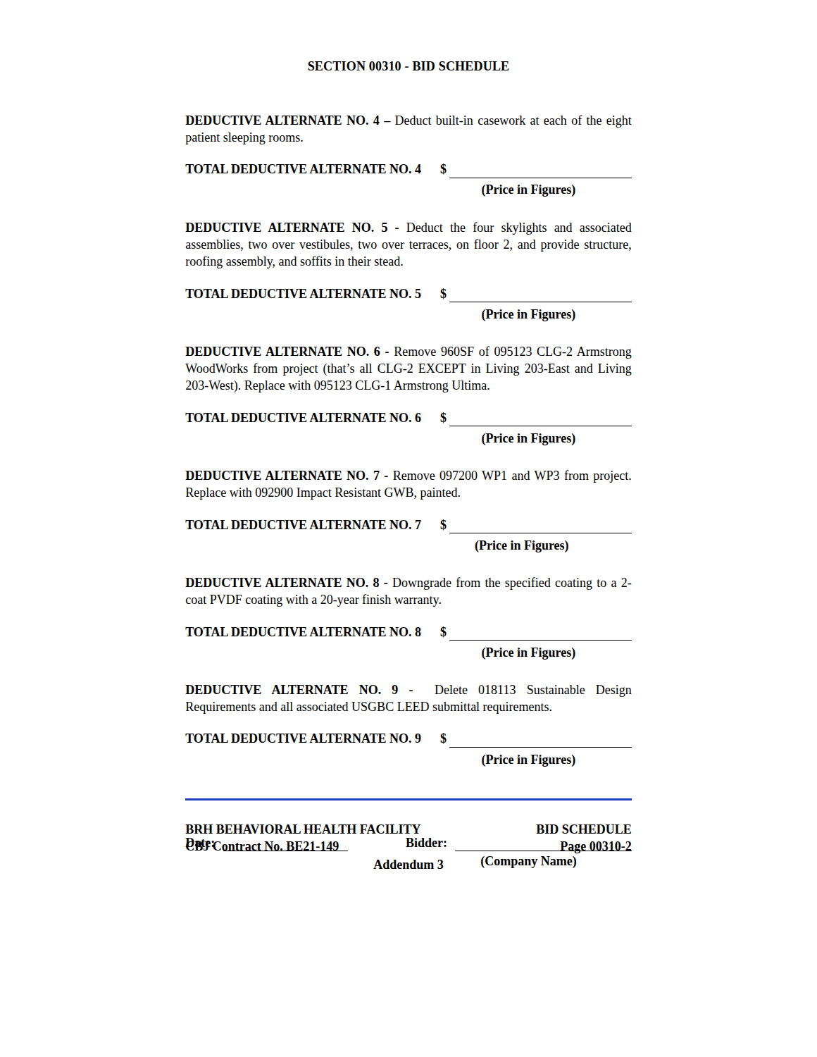SECTION 00310 - BID SCHEDULE
DEDUCTIVE ALTERNATE NO. 4 – Deduct built-in casework at each of the eight patient sleeping rooms.
TOTAL DEDUCTIVE ALTERNATE NO. 4 $
(Price in Figures)
DEDUCTIVE ALTERNATE NO. 5 - Deduct the four skylights and associated assemblies, two over vestibules, two over terraces, on floor 2, and provide structure, roofing assembly, and soffits in their stead.
TOTAL DEDUCTIVE ALTERNATE NO. 5 $
(Price in Figures)
DEDUCTIVE ALTERNATE NO. 6 - Remove 960SF of 095123 CLG-2 Armstrong WoodWorks from project (that’s all CLG-2 EXCEPT in Living 203-East and Living 203-West). Replace with 095123 CLG-1 Armstrong Ultima.
TOTAL DEDUCTIVE ALTERNATE NO. 6 $
(Price in Figures)
DEDUCTIVE ALTERNATE NO. 7 - Remove 097200 WP1 and WP3 from project. Replace with 092900 Impact Resistant GWB, painted.
TOTAL DEDUCTIVE ALTERNATE NO. 7 $
(Price in Figures)
DEDUCTIVE ALTERNATE NO. 8 - Downgrade from the specified coating to a 2-coat PVDF coating with a 20-year finish warranty.
TOTAL DEDUCTIVE ALTERNATE NO. 8 $
(Price in Figures)
DEDUCTIVE ALTERNATE NO. 9 - Delete 018113 Sustainable Design Requirements and all associated USGBC LEED submittal requirements.
TOTAL DEDUCTIVE ALTERNATE NO. 9 $
(Price in Figures)
Date: Bidder:
(Company Name)
BRH BEHAVIORAL HEALTH FACILITY
CBJ Contract No. BE21-149
BID SCHEDULE
Page 00310-2
Addendum 3